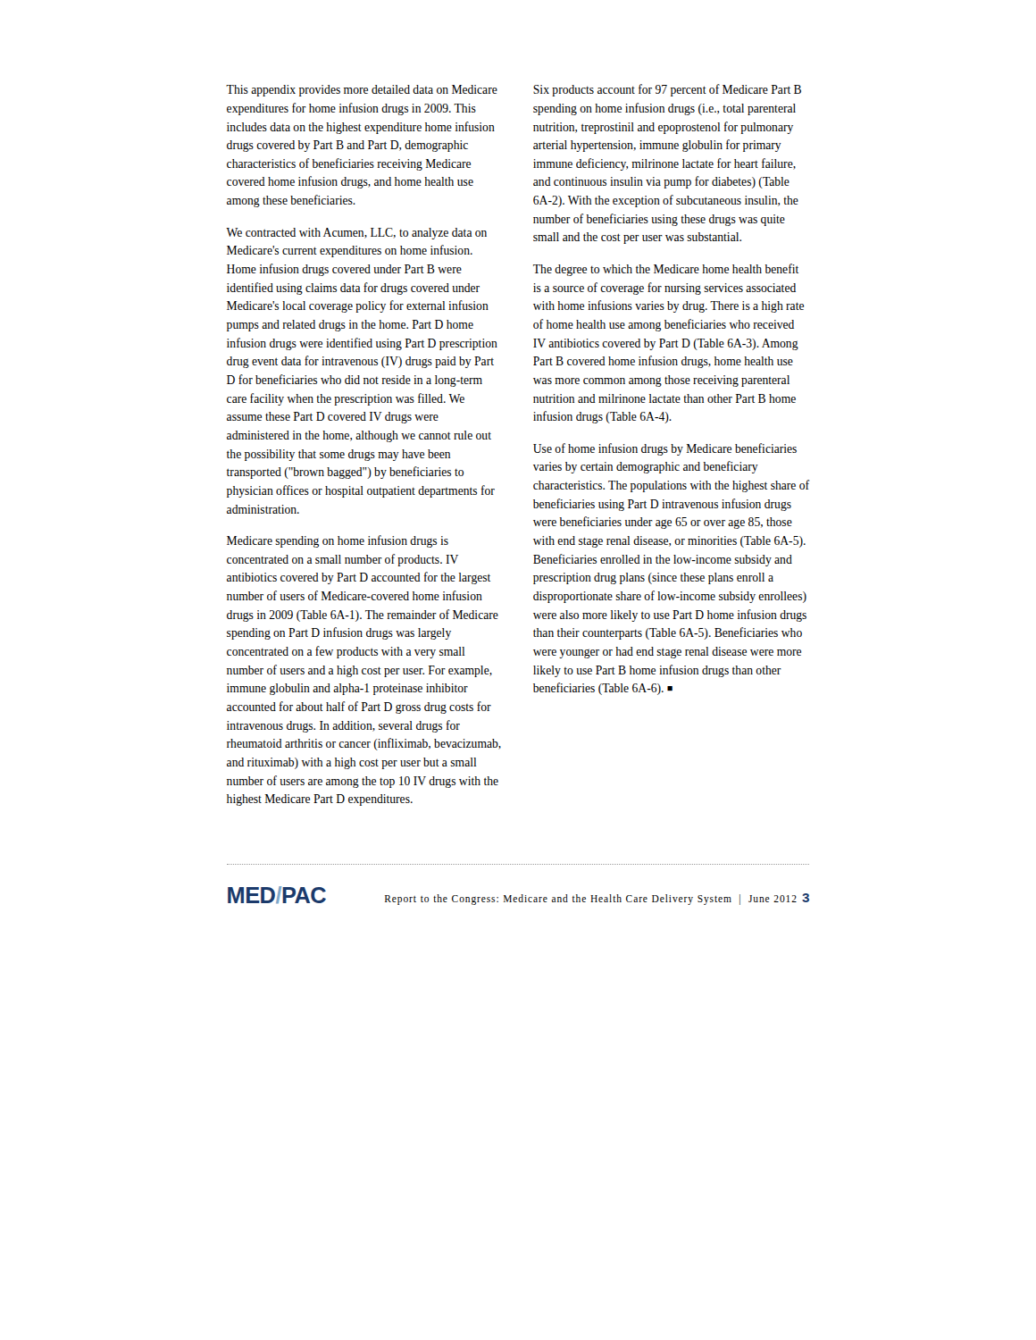This appendix provides more detailed data on Medicare expenditures for home infusion drugs in 2009. This includes data on the highest expenditure home infusion drugs covered by Part B and Part D, demographic characteristics of beneficiaries receiving Medicare covered home infusion drugs, and home health use among these beneficiaries.
We contracted with Acumen, LLC, to analyze data on Medicare's current expenditures on home infusion. Home infusion drugs covered under Part B were identified using claims data for drugs covered under Medicare's local coverage policy for external infusion pumps and related drugs in the home. Part D home infusion drugs were identified using Part D prescription drug event data for intravenous (IV) drugs paid by Part D for beneficiaries who did not reside in a long-term care facility when the prescription was filled. We assume these Part D covered IV drugs were administered in the home, although we cannot rule out the possibility that some drugs may have been transported ("brown bagged") by beneficiaries to physician offices or hospital outpatient departments for administration.
Medicare spending on home infusion drugs is concentrated on a small number of products. IV antibiotics covered by Part D accounted for the largest number of users of Medicare-covered home infusion drugs in 2009 (Table 6A-1). The remainder of Medicare spending on Part D infusion drugs was largely concentrated on a few products with a very small number of users and a high cost per user. For example, immune globulin and alpha-1 proteinase inhibitor accounted for about half of Part D gross drug costs for intravenous drugs. In addition, several drugs for rheumatoid arthritis or cancer (infliximab, bevacizumab, and rituximab) with a high cost per user but a small number of users are among the top 10 IV drugs with the highest Medicare Part D expenditures.
Six products account for 97 percent of Medicare Part B spending on home infusion drugs (i.e., total parenteral nutrition, treprostinil and epoprostenol for pulmonary arterial hypertension, immune globulin for primary immune deficiency, milrinone lactate for heart failure, and continuous insulin via pump for diabetes) (Table 6A-2). With the exception of subcutaneous insulin, the number of beneficiaries using these drugs was quite small and the cost per user was substantial.
The degree to which the Medicare home health benefit is a source of coverage for nursing services associated with home infusions varies by drug. There is a high rate of home health use among beneficiaries who received IV antibiotics covered by Part D (Table 6A-3). Among Part B covered home infusion drugs, home health use was more common among those receiving parenteral nutrition and milrinone lactate than other Part B home infusion drugs (Table 6A-4).
Use of home infusion drugs by Medicare beneficiaries varies by certain demographic and beneficiary characteristics. The populations with the highest share of beneficiaries using Part D intravenous infusion drugs were beneficiaries under age 65 or over age 85, those with end stage renal disease, or minorities (Table 6A-5). Beneficiaries enrolled in the low-income subsidy and prescription drug plans (since these plans enroll a disproportionate share of low-income subsidy enrollees) were also more likely to use Part D home infusion drugs than their counterparts (Table 6A-5). Beneficiaries who were younger or had end stage renal disease were more likely to use Part B home infusion drugs than other beneficiaries (Table 6A-6). ■
MED/PAC
Report to the Congress: Medicare and the Health Care Delivery System | June 20123